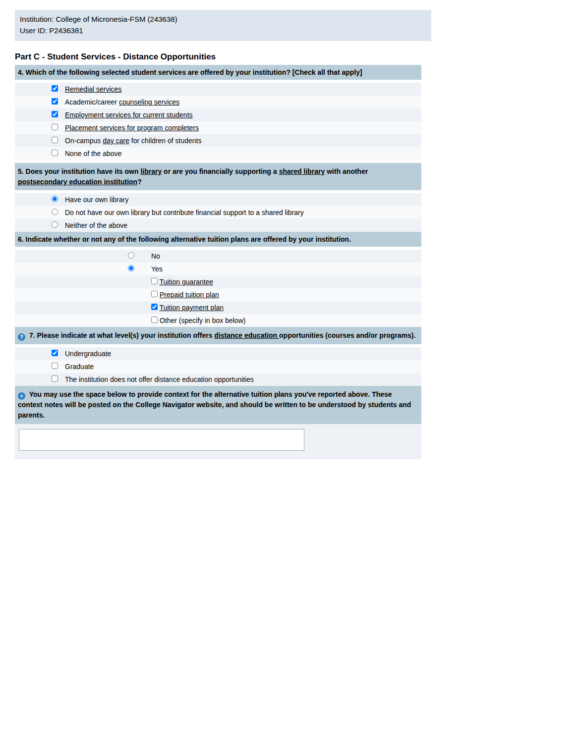Institution: College of Micronesia-FSM (243638)
User ID: P2436381
Part C - Student Services - Distance Opportunities
4. Which of the following selected student services are offered by your institution? [Check all that apply]
| | | Remedial services |
| | | Academic/career counseling services |
| | | Employment services for current students |
| | | Placement services for program completers |
| | | On-campus day care for children of students |
| | | None of the above |
5. Does your institution have its own library or are you financially supporting a shared library with another postsecondary education institution?
| | | Have our own library |
| | | Do not have our own library but contribute financial support to a shared library |
| | | Neither of the above |
6. Indicate whether or not any of the following alternative tuition plans are offered by your institution.
| | | | No |
| | | | Yes |
| | | Tuition guarantee |
| | | Prepaid tuition plan |
| | | Tuition payment plan |
| | | Other (specify in box below) |
? 7. Please indicate at what level(s) your institution offers distance education opportunities (courses and/or programs).
| | | Undergraduate |
| | | Graduate |
| | | The institution does not offer distance education opportunities |
+ You may use the space below to provide context for the alternative tuition plans you've reported above. These context notes will be posted on the College Navigator website, and should be written to be understood by students and parents.